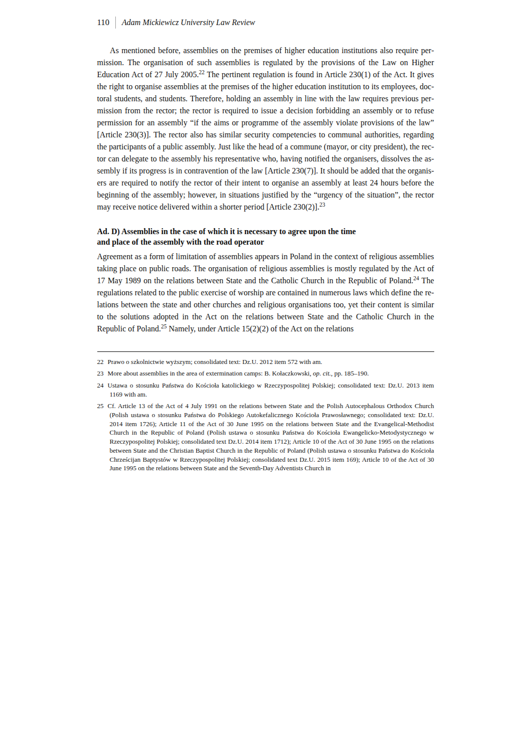110 Adam Mickiewicz University Law Review
As mentioned before, assemblies on the premises of higher education institutions also require permission. The organisation of such assemblies is regulated by the provisions of the Law on Higher Education Act of 27 July 2005.22 The pertinent regulation is found in Article 230(1) of the Act. It gives the right to organise assemblies at the premises of the higher education institution to its employees, doctoral students, and students. Therefore, holding an assembly in line with the law requires previous permission from the rector; the rector is required to issue a decision forbidding an assembly or to refuse permission for an assembly “if the aims or programme of the assembly violate provisions of the law” [Article 230(3)]. The rector also has similar security competencies to communal authorities, regarding the participants of a public assembly. Just like the head of a commune (mayor, or city president), the rector can delegate to the assembly his representative who, having notified the organisers, dissolves the assembly if its progress is in contravention of the law [Article 230(7)]. It should be added that the organisers are required to notify the rector of their intent to organise an assembly at least 24 hours before the beginning of the assembly; however, in situations justified by the “urgency of the situation”, the rector may receive notice delivered within a shorter period [Article 230(2)].23
Ad. D) Assemblies in the case of which it is necessary to agree upon the time
and place of the assembly with the road operator
Agreement as a form of limitation of assemblies appears in Poland in the context of religious assemblies taking place on public roads. The organisation of religious assemblies is mostly regulated by the Act of 17 May 1989 on the relations between State and the Catholic Church in the Republic of Poland.24 The regulations related to the public exercise of worship are contained in numerous laws which define the relations between the state and other churches and religious organisations too, yet their content is similar to the solutions adopted in the Act on the relations between State and the Catholic Church in the Republic of Poland.25 Namely, under Article 15(2)(2) of the Act on the relations
22 Prawo o szkolnictwie wyższym; consolidated text: Dz.U. 2012 item 572 with am.
23 More about assemblies in the area of extermination camps: B. Kołaczkowski, op. cit., pp. 185–190.
24 Ustawa o stosunku Państwa do Kościoła katolickiego w Rzeczypospolitej Polskiej; consolidated text: Dz.U. 2013 item 1169 with am.
25 Cf. Article 13 of the Act of 4 July 1991 on the relations between State and the Polish Autocephalous Orthodox Church (Polish ustawa o stosunku Państwa do Polskiego Autokefalicznego Kościoła Prawosławnego; consolidated text: Dz.U. 2014 item 1726); Article 11 of the Act of 30 June 1995 on the relations between State and the Evangelical-Methodist Church in the Republic of Poland (Polish ustawa o stosunku Państwa do Kościoła Ewangelicko-Metodystycznego w Rzeczypospolitej Polskiej; consolidated text Dz.U. 2014 item 1712); Article 10 of the Act of 30 June 1995 on the relations between State and the Christian Baptist Church in the Republic of Poland (Polish ustawa o stosunku Państwa do Kościoła Chrześcijan Baptystów w Rzeczypospolitej Polskiej; consolidated text Dz.U. 2015 item 169); Article 10 of the Act of 30 June 1995 on the relations between State and the Seventh-Day Adventists Church in